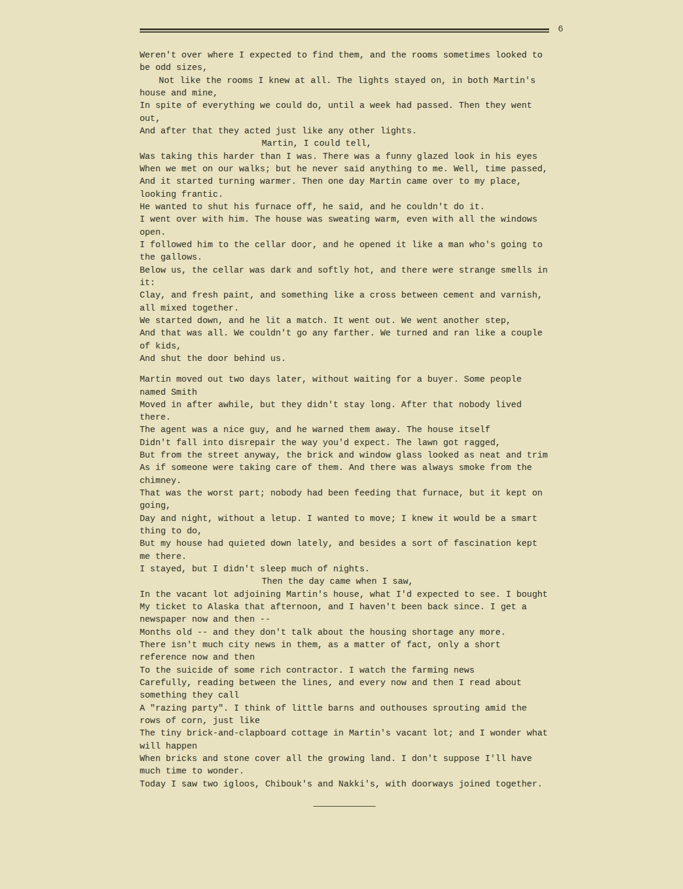6
Weren't over where I expected to find them, and the rooms sometimes looked to be odd sizes, Not like the rooms I knew at all. The lights stayed on, in both Martin's house and mine, In spite of everything we could do, until a week had passed. Then they went out, And after that they acted just like any other lights. Martin, I could tell, Was taking this harder than I was. There was a funny glazed look in his eyes When we met on our walks; but he never said anything to me. Well, time passed, And it started turning warmer. Then one day Martin came over to my place, looking frantic. He wanted to shut his furnace off, he said, and he couldn't do it. I went over with him. The house was sweating warm, even with all the windows open. I followed him to the cellar door, and he opened it like a man who's going to the gallows. Below us, the cellar was dark and softly hot, and there were strange smells in it: Clay, and fresh paint, and something like a cross between cement and varnish, all mixed together. We started down, and he lit a match. It went out. We went another step, And that was all. We couldn't go any farther. We turned and ran like a couple of kids, And shut the door behind us.
Martin moved out two days later, without waiting for a buyer. Some people named Smith Moved in after awhile, but they didn't stay long. After that nobody lived there. The agent was a nice guy, and he warned them away. The house itself Didn't fall into disrepair the way you'd expect. The lawn got ragged, But from the street anyway, the brick and window glass looked as neat and trim As if someone were taking care of them. And there was always smoke from the chimney. That was the worst part; nobody had been feeding that furnace, but it kept on going, Day and night, without a letup. I wanted to move; I knew it would be a smart thing to do, But my house had quieted down lately, and besides a sort of fascination kept me there. I stayed, but I didn't sleep much of nights. Then the day came when I saw, In the vacant lot adjoining Martin's house, what I'd expected to see. I bought My ticket to Alaska that afternoon, and I haven't been back since. I get a newspaper now and then -- Months old -- and they don't talk about the housing shortage any more. There isn't much city news in them, as a matter of fact, only a short reference now and then To the suicide of some rich contractor. I watch the farming news Carefully, reading between the lines, and every now and then I read about something they call A "razing party". I think of little barns and outhouses sprouting amid the rows of corn, just like The tiny brick-and-clapboard cottage in Martin's vacant lot; and I wonder what will happen When bricks and stone cover all the growing land. I don't suppose I'll have much time to wonder. Today I saw two igloos, Chibouk's and Nakki's, with doorways joined together.